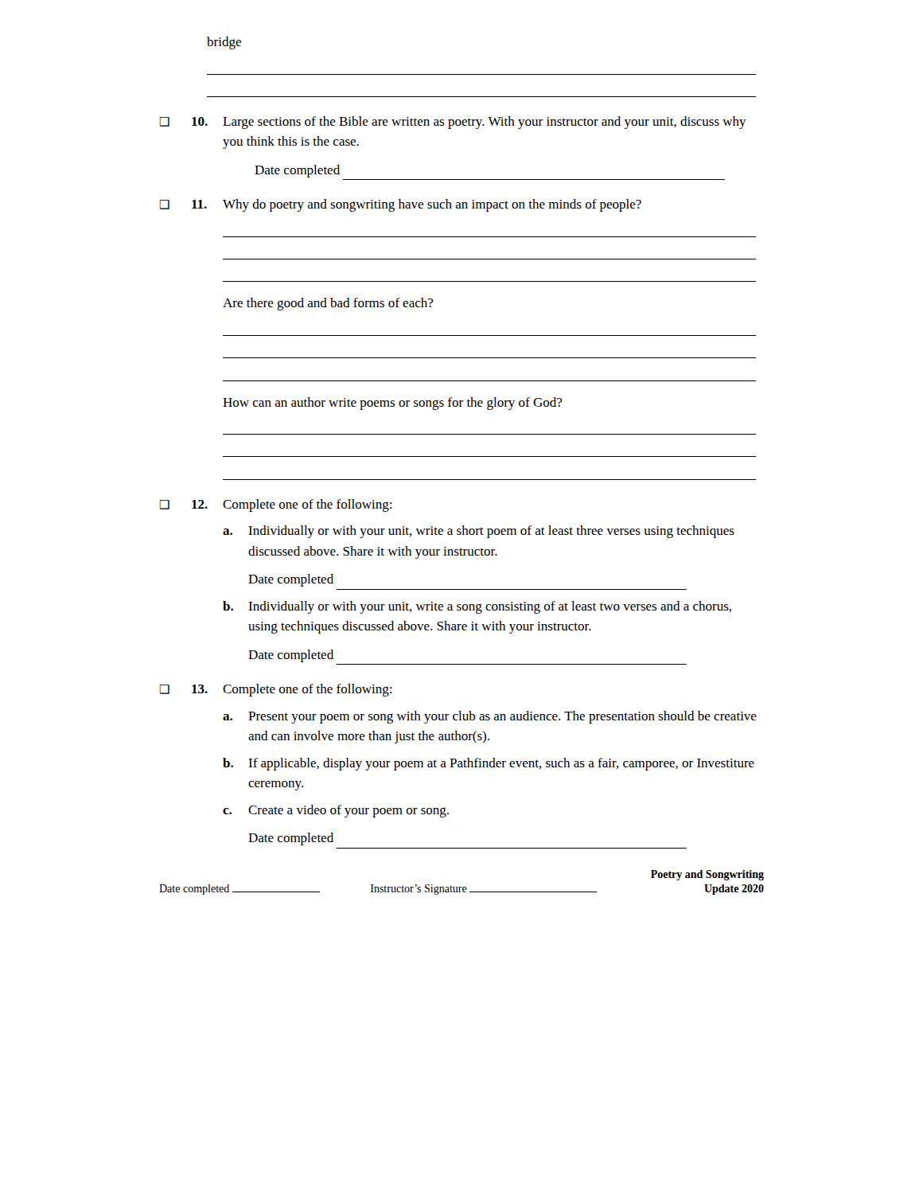bridge
❑
10.
Large sections of the Bible are written as poetry. With your instructor and your unit, discuss why you think this is the case.
Date completed
❑
11.
Why do poetry and songwriting have such an impact on the minds of people?
Are there good and bad forms of each?
How can an author write poems or songs for the glory of God?
❑
12.
Complete one of the following:
a.
Individually or with your unit, write a short poem of at least three verses using techniques discussed above. Share it with your instructor.
Date completed
b.
Individually or with your unit, write a song consisting of at least two verses and a chorus, using techniques discussed above. Share it with your instructor.
Date completed
❑
13.
Complete one of the following:
a.
Present your poem or song with your club as an audience. The presentation should be creative and can involve more than just the author(s).
b.
If applicable, display your poem at a Pathfinder event, such as a fair, camporee, or Investiture ceremony.
c.
Create a video of your poem or song.
Date completed
Date completed Instructor’s Signature
Poetry and Songwriting
Update 2020